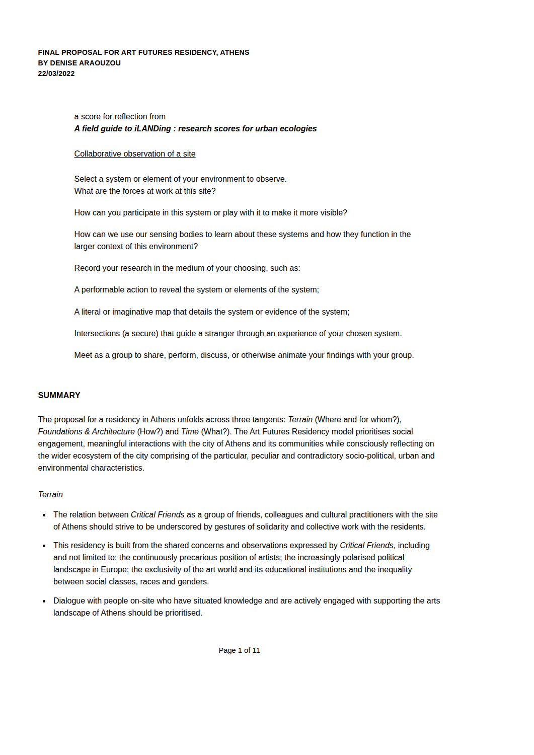FINAL PROPOSAL FOR ART FUTURES RESIDENCY, ATHENS
BY DENISE ARAOUZOU
22/03/2022
a score for reflection from
A field guide to iLANDing : research scores for urban ecologies
Collaborative observation of a site
Select a system or element of your environment to observe.
What are the forces at work at this site?
How can you participate in this system or play with it to make it more visible?
How can we use our sensing bodies to learn about these systems and how they function in the larger context of this environment?
Record your research in the medium of your choosing, such as:
A performable action to reveal the system or elements of the system;
A literal or imaginative map that details the system or evidence of the system;
Intersections (a secure) that guide a stranger through an experience of your chosen system.
Meet as a group to share, perform, discuss, or otherwise animate your findings with your group.
Summary
The proposal for a residency in Athens unfolds across three tangents: Terrain (Where and for whom?), Foundations & Architecture (How?) and Time (What?). The Art Futures Residency model prioritises social engagement, meaningful interactions with the city of Athens and its communities while consciously reflecting on the wider ecosystem of the city comprising of the particular, peculiar and contradictory socio-political, urban and environmental characteristics.
Terrain
The relation between Critical Friends as a group of friends, colleagues and cultural practitioners with the site of Athens should strive to be underscored by gestures of solidarity and collective work with the residents.
This residency is built from the shared concerns and observations expressed by Critical Friends, including and not limited to: the continuously precarious position of artists; the increasingly polarised political landscape in Europe; the exclusivity of the art world and its educational institutions and the inequality between social classes, races and genders.
Dialogue with people on-site who have situated knowledge and are actively engaged with supporting the arts landscape of Athens should be prioritised.
Page 1 of 11